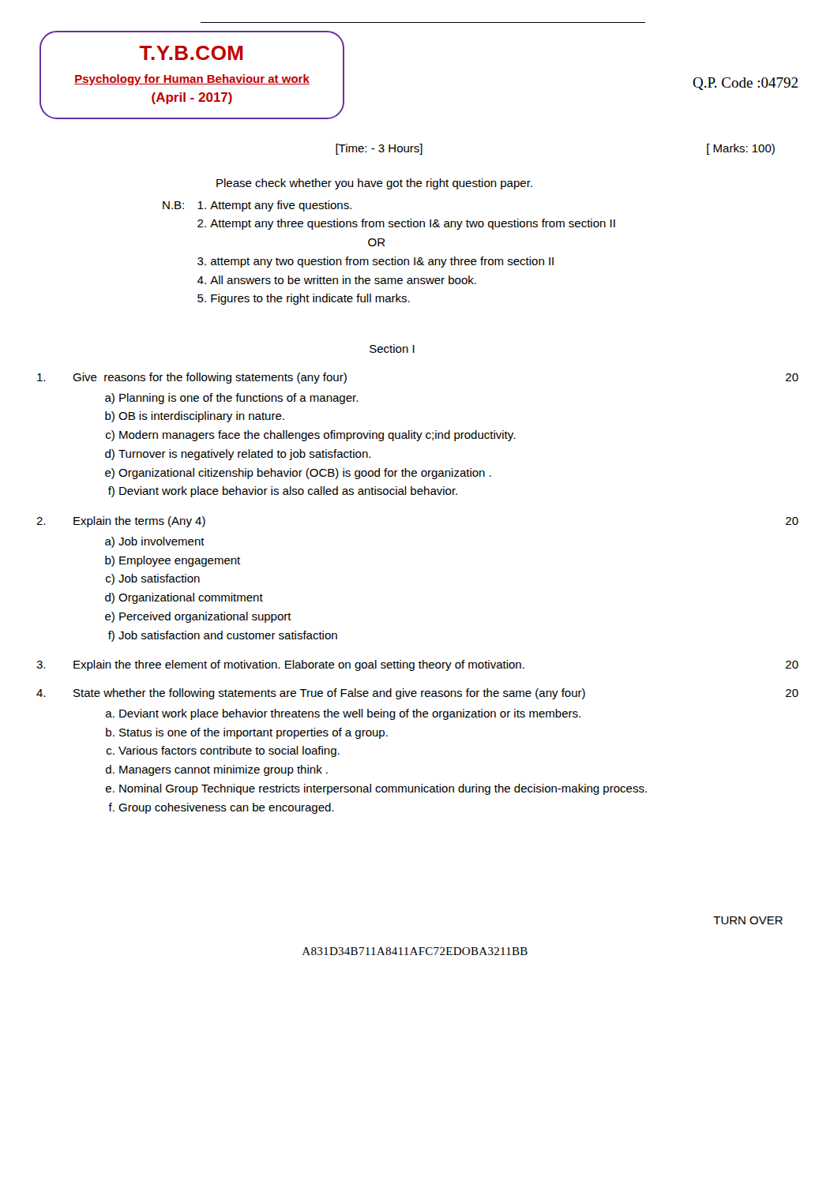T.Y.B.COM
Psychology for Human Behaviour at work
(April - 2017)
Q.P. Code :04792
[Time: - 3 Hours]
[ Marks: 100)
Please check whether you have got the right question paper.
N.B:
Attempt any five questions.
Attempt any three questions from section I& any two questions from section II
OR
attempt any two question from section I& any three from section II
All answers to be written in the same answer book.
Figures to the right indicate full marks.
Section I
1.
Give reasons for the following statements (any four)
Planning is one of the functions of a manager.
OB is interdisciplinary in nature.
Modern managers face the challenges ofimproving quality c;ind productivity.
Turnover is negatively related to job satisfaction.
Organizational citizenship behavior (OCB) is good for the organization .
Deviant work place behavior is also called as antisocial behavior.
20
2.
Explain the terms (Any 4)
Job involvement
Employee engagement
Job satisfaction
Organizational commitment
Perceived organizational support
Job satisfaction and customer satisfaction
20
3.
Explain the three element of motivation. Elaborate on goal setting theory of motivation.
20
4.
State whether the following statements are True of False and give reasons for the same (any four)
Deviant work place behavior threatens the well being of the organization or its members.
Status is one of the important properties of a group.
Various factors contribute to social loafing.
Managers cannot minimize group think .
Nominal Group Technique restricts interpersonal communication during the decision-making process.
Group cohesiveness can be encouraged.
20
TURN OVER
A831D34B711A8411AFC72EDOBA3211BB